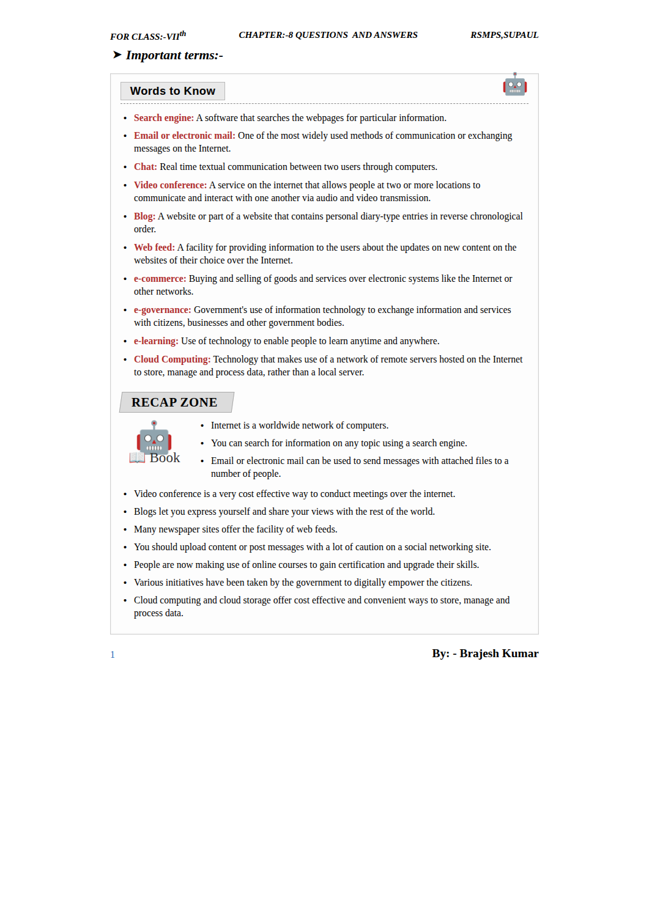FOR CLASS:-VIIth CHAPTER:-8 QUESTIONS AND ANSWERS RSMPS,SUPAUL
Important terms:-
🤖
Words to Know
Search engine: A software that searches the webpages for particular information.
Email or electronic mail: One of the most widely used methods of communication or exchanging messages on the Internet.
Chat: Real time textual communication between two users through computers.
Video conference: A service on the internet that allows people at two or more locations to communicate and interact with one another via audio and video transmission.
Blog: A website or part of a website that contains personal diary-type entries in reverse chronological order.
Web feed: A facility for providing information to the users about the updates on new content on the websites of their choice over the Internet.
e-commerce: Buying and selling of goods and services over electronic systems like the Internet or other networks.
e-governance: Government's use of information technology to exchange information and services with citizens, businesses and other government bodies.
e-learning: Use of technology to enable people to learn anytime and anywhere.
Cloud Computing: Technology that makes use of a network of remote servers hosted on the Internet to store, manage and process data, rather than a local server.
RECAP ZONE
🤖 📖 Book
Internet is a worldwide network of computers.
You can search for information on any topic using a search engine.
Email or electronic mail can be used to send messages with attached files to a number of people.
Video conference is a very cost effective way to conduct meetings over the internet.
Blogs let you express yourself and share your views with the rest of the world.
Many newspaper sites offer the facility of web feeds.
You should upload content or post messages with a lot of caution on a social networking site.
People are now making use of online courses to gain certification and upgrade their skills.
Various initiatives have been taken by the government to digitally empower the citizens.
Cloud computing and cloud storage offer cost effective and convenient ways to store, manage and process data.
1
By: - Brajesh Kumar